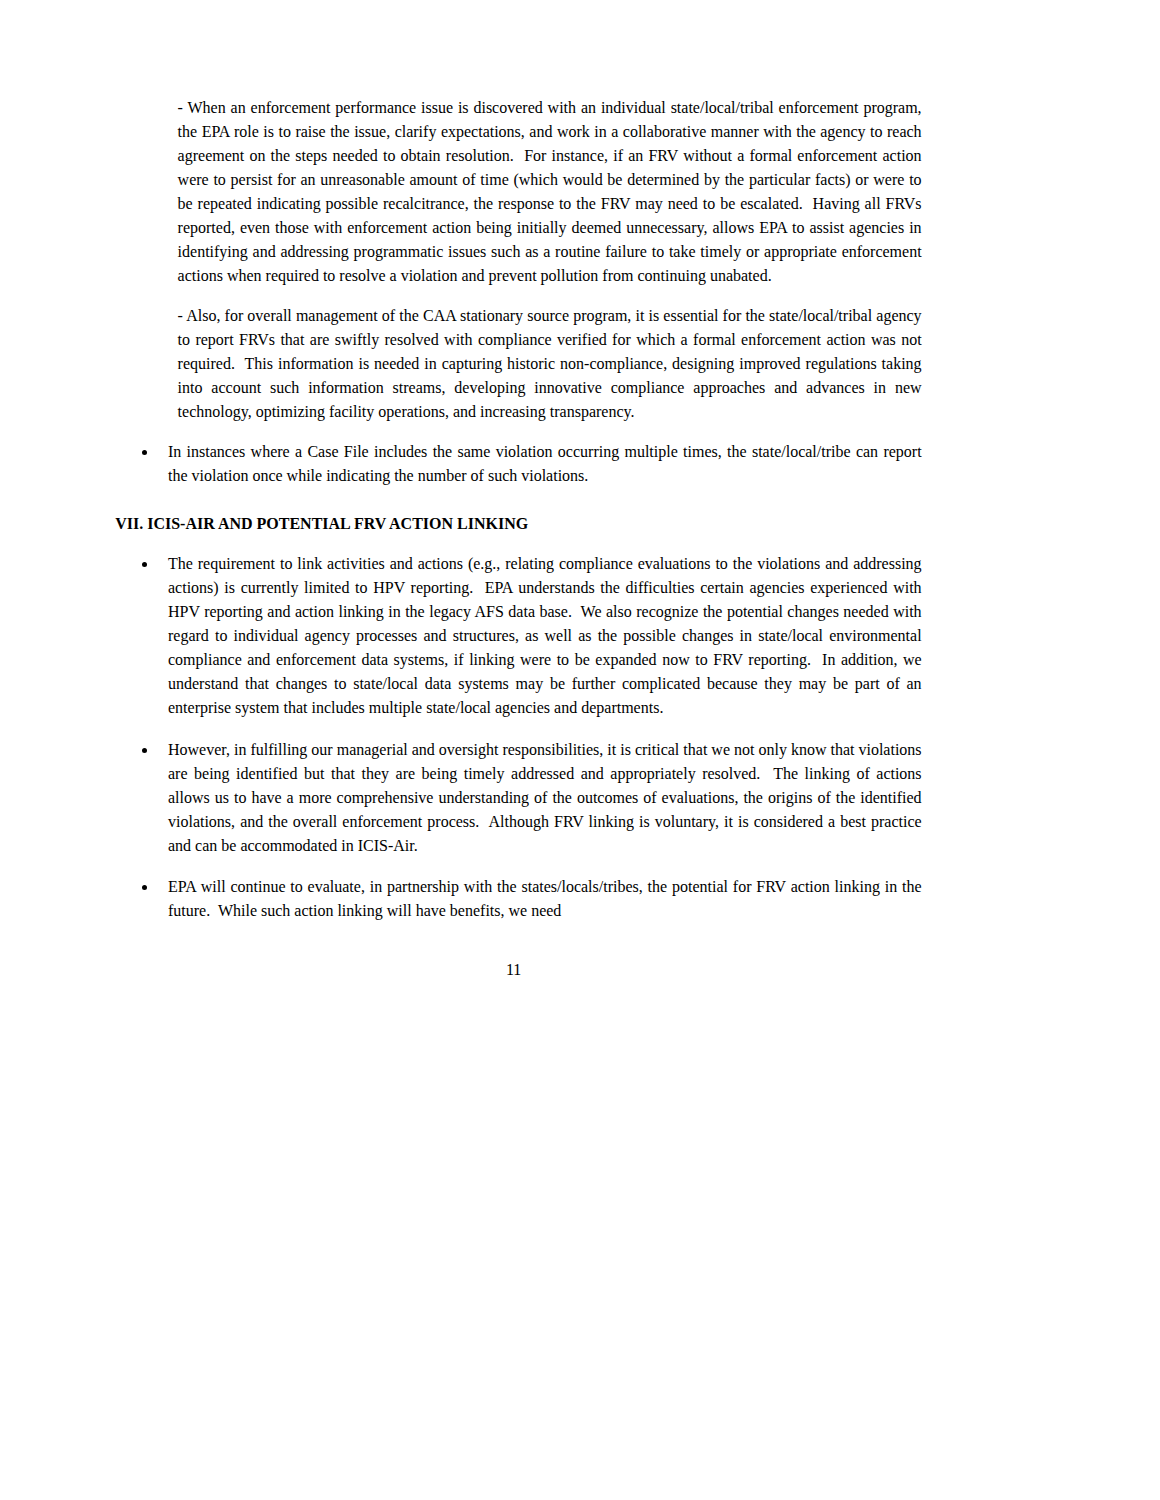- When an enforcement performance issue is discovered with an individual state/local/tribal enforcement program, the EPA role is to raise the issue, clarify expectations, and work in a collaborative manner with the agency to reach agreement on the steps needed to obtain resolution. For instance, if an FRV without a formal enforcement action were to persist for an unreasonable amount of time (which would be determined by the particular facts) or were to be repeated indicating possible recalcitrance, the response to the FRV may need to be escalated. Having all FRVs reported, even those with enforcement action being initially deemed unnecessary, allows EPA to assist agencies in identifying and addressing programmatic issues such as a routine failure to take timely or appropriate enforcement actions when required to resolve a violation and prevent pollution from continuing unabated.
- Also, for overall management of the CAA stationary source program, it is essential for the state/local/tribal agency to report FRVs that are swiftly resolved with compliance verified for which a formal enforcement action was not required. This information is needed in capturing historic non-compliance, designing improved regulations taking into account such information streams, developing innovative compliance approaches and advances in new technology, optimizing facility operations, and increasing transparency.
In instances where a Case File includes the same violation occurring multiple times, the state/local/tribe can report the violation once while indicating the number of such violations.
VII. ICIS-AIR AND POTENTIAL FRV ACTION LINKING
The requirement to link activities and actions (e.g., relating compliance evaluations to the violations and addressing actions) is currently limited to HPV reporting. EPA understands the difficulties certain agencies experienced with HPV reporting and action linking in the legacy AFS data base. We also recognize the potential changes needed with regard to individual agency processes and structures, as well as the possible changes in state/local environmental compliance and enforcement data systems, if linking were to be expanded now to FRV reporting. In addition, we understand that changes to state/local data systems may be further complicated because they may be part of an enterprise system that includes multiple state/local agencies and departments.
However, in fulfilling our managerial and oversight responsibilities, it is critical that we not only know that violations are being identified but that they are being timely addressed and appropriately resolved. The linking of actions allows us to have a more comprehensive understanding of the outcomes of evaluations, the origins of the identified violations, and the overall enforcement process. Although FRV linking is voluntary, it is considered a best practice and can be accommodated in ICIS-Air.
EPA will continue to evaluate, in partnership with the states/locals/tribes, the potential for FRV action linking in the future. While such action linking will have benefits, we need
11